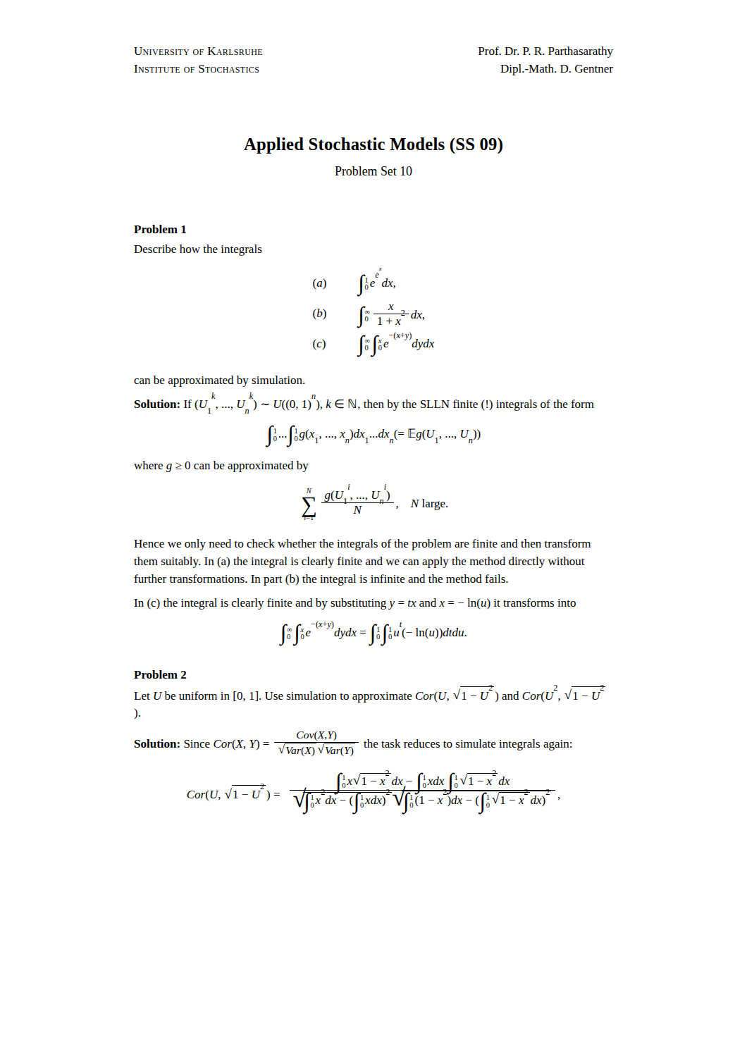University of Karlsruhe
Institute of Stochastics
Prof. Dr. P. R. Parthasarathy
Dipl.-Math. D. Gentner
Applied Stochastic Models (SS 09)
Problem Set 10
Problem 1
Describe how the integrals
(a)
∫10 eexdx,
(b)
∫∞0 x 1 + x2 dx,
(c)
∫∞0∫x 0 e−(x+y)dydx
can be approximated by simulation.
Solution: If (U1k, ..., Unk) ∼ U((0, 1)n), k ∈ ℕ, then by the SLLN finite (!) integrals of the form
∫10...∫10 g(x1, ..., xn)dx1...dxn(= 𝔼g(U1, ..., Un))
where g ≥ 0 can be approximated by
N∑i=1 g(U1i, ..., Uni) N, N large.
Hence we only need to check whether the integrals of the problem are finite and then transform them suitably. In (a) the integral is clearly finite and we can apply the method directly without further transformations. In part (b) the integral is infinite and the method fails.
In (c) the integral is clearly finite and by substituting y = tx and x = − ln(u) it transforms into
∫∞0∫x 0 e−(x+y)dydx = ∫10∫10 ut(− ln(u))dtdu.
Problem 2
Let U be uniform in [0, 1]. Use simulation to approximate Cor(U, 1 − U2) and Cor(U2, 1 − U2).
Solution: Since Cor(X, Y) = Cov(X,Y) Var(X) Var(Y) the task reduces to simulate integrals again:
Cor(U, 1 − U2) = ∫10 x 1 − x2 dx − ∫10 xdx ∫101 − x2 dx ∫10 x2dx − (∫10 xdx)2∫10(1 − x2)dx − (∫101 − x2 dx)2 ,